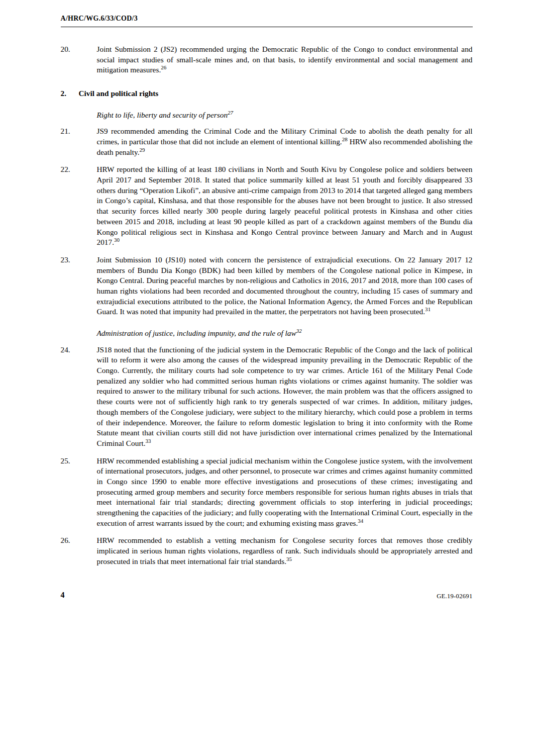A/HRC/WG.6/33/COD/3
20. Joint Submission 2 (JS2) recommended urging the Democratic Republic of the Congo to conduct environmental and social impact studies of small-scale mines and, on that basis, to identify environmental and social management and mitigation measures.26
2. Civil and political rights
Right to life, liberty and security of person27
21. JS9 recommended amending the Criminal Code and the Military Criminal Code to abolish the death penalty for all crimes, in particular those that did not include an element of intentional killing.28 HRW also recommended abolishing the death penalty.29
22. HRW reported the killing of at least 180 civilians in North and South Kivu by Congolese police and soldiers between April 2017 and September 2018. It stated that police summarily killed at least 51 youth and forcibly disappeared 33 others during “Operation Likofi”, an abusive anti-crime campaign from 2013 to 2014 that targeted alleged gang members in Congo’s capital, Kinshasa, and that those responsible for the abuses have not been brought to justice. It also stressed that security forces killed nearly 300 people during largely peaceful political protests in Kinshasa and other cities between 2015 and 2018, including at least 90 people killed as part of a crackdown against members of the Bundu dia Kongo political religious sect in Kinshasa and Kongo Central province between January and March and in August 2017.30
23. Joint Submission 10 (JS10) noted with concern the persistence of extrajudicial executions. On 22 January 2017 12 members of Bundu Dia Kongo (BDK) had been killed by members of the Congolese national police in Kimpese, in Kongo Central. During peaceful marches by non-religious and Catholics in 2016, 2017 and 2018, more than 100 cases of human rights violations had been recorded and documented throughout the country, including 15 cases of summary and extrajudicial executions attributed to the police, the National Information Agency, the Armed Forces and the Republican Guard. It was noted that impunity had prevailed in the matter, the perpetrators not having been prosecuted.31
Administration of justice, including impunity, and the rule of law32
24. JS18 noted that the functioning of the judicial system in the Democratic Republic of the Congo and the lack of political will to reform it were also among the causes of the widespread impunity prevailing in the Democratic Republic of the Congo. Currently, the military courts had sole competence to try war crimes. Article 161 of the Military Penal Code penalized any soldier who had committed serious human rights violations or crimes against humanity. The soldier was required to answer to the military tribunal for such actions. However, the main problem was that the officers assigned to these courts were not of sufficiently high rank to try generals suspected of war crimes. In addition, military judges, though members of the Congolese judiciary, were subject to the military hierarchy, which could pose a problem in terms of their independence. Moreover, the failure to reform domestic legislation to bring it into conformity with the Rome Statute meant that civilian courts still did not have jurisdiction over international crimes penalized by the International Criminal Court.33
25. HRW recommended establishing a special judicial mechanism within the Congolese justice system, with the involvement of international prosecutors, judges, and other personnel, to prosecute war crimes and crimes against humanity committed in Congo since 1990 to enable more effective investigations and prosecutions of these crimes; investigating and prosecuting armed group members and security force members responsible for serious human rights abuses in trials that meet international fair trial standards; directing government officials to stop interfering in judicial proceedings; strengthening the capacities of the judiciary; and fully cooperating with the International Criminal Court, especially in the execution of arrest warrants issued by the court; and exhuming existing mass graves.34
26. HRW recommended to establish a vetting mechanism for Congolese security forces that removes those credibly implicated in serious human rights violations, regardless of rank. Such individuals should be appropriately arrested and prosecuted in trials that meet international fair trial standards.35
4 GE.19-02691